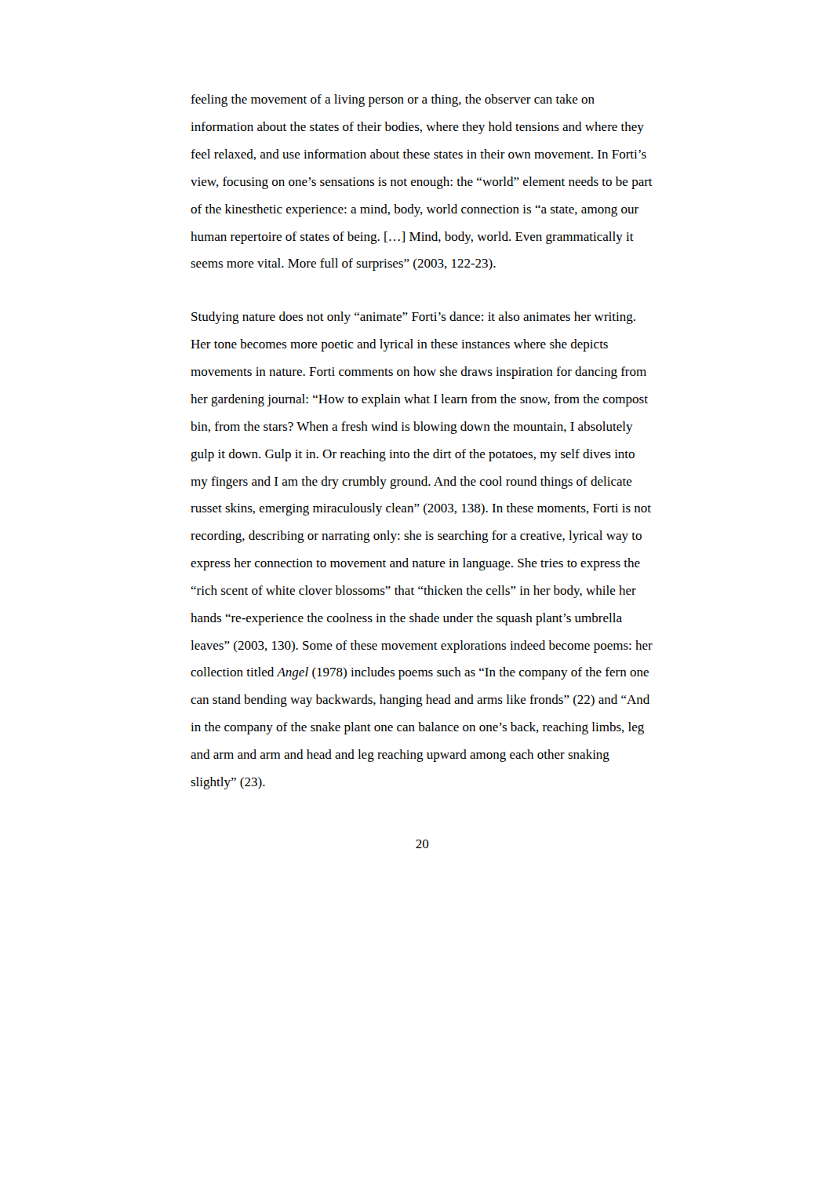feeling the movement of a living person or a thing, the observer can take on information about the states of their bodies, where they hold tensions and where they feel relaxed, and use information about these states in their own movement. In Forti’s view, focusing on one’s sensations is not enough: the “world” element needs to be part of the kinesthetic experience: a mind, body, world connection is “a state, among our human repertoire of states of being. […] Mind, body, world. Even grammatically it seems more vital. More full of surprises” (2003, 122-23).
Studying nature does not only “animate” Forti’s dance: it also animates her writing. Her tone becomes more poetic and lyrical in these instances where she depicts movements in nature. Forti comments on how she draws inspiration for dancing from her gardening journal: “How to explain what I learn from the snow, from the compost bin, from the stars? When a fresh wind is blowing down the mountain, I absolutely gulp it down. Gulp it in. Or reaching into the dirt of the potatoes, my self dives into my fingers and I am the dry crumbly ground. And the cool round things of delicate russet skins, emerging miraculously clean” (2003, 138). In these moments, Forti is not recording, describing or narrating only: she is searching for a creative, lyrical way to express her connection to movement and nature in language. She tries to express the “rich scent of white clover blossoms” that “thicken the cells” in her body, while her hands “re-experience the coolness in the shade under the squash plant’s umbrella leaves” (2003, 130). Some of these movement explorations indeed become poems: her collection titled Angel (1978) includes poems such as “In the company of the fern one can stand bending way backwards, hanging head and arms like fronds” (22) and “And in the company of the snake plant one can balance on one’s back, reaching limbs, leg and arm and arm and head and leg reaching upward among each other snaking slightly” (23).
20